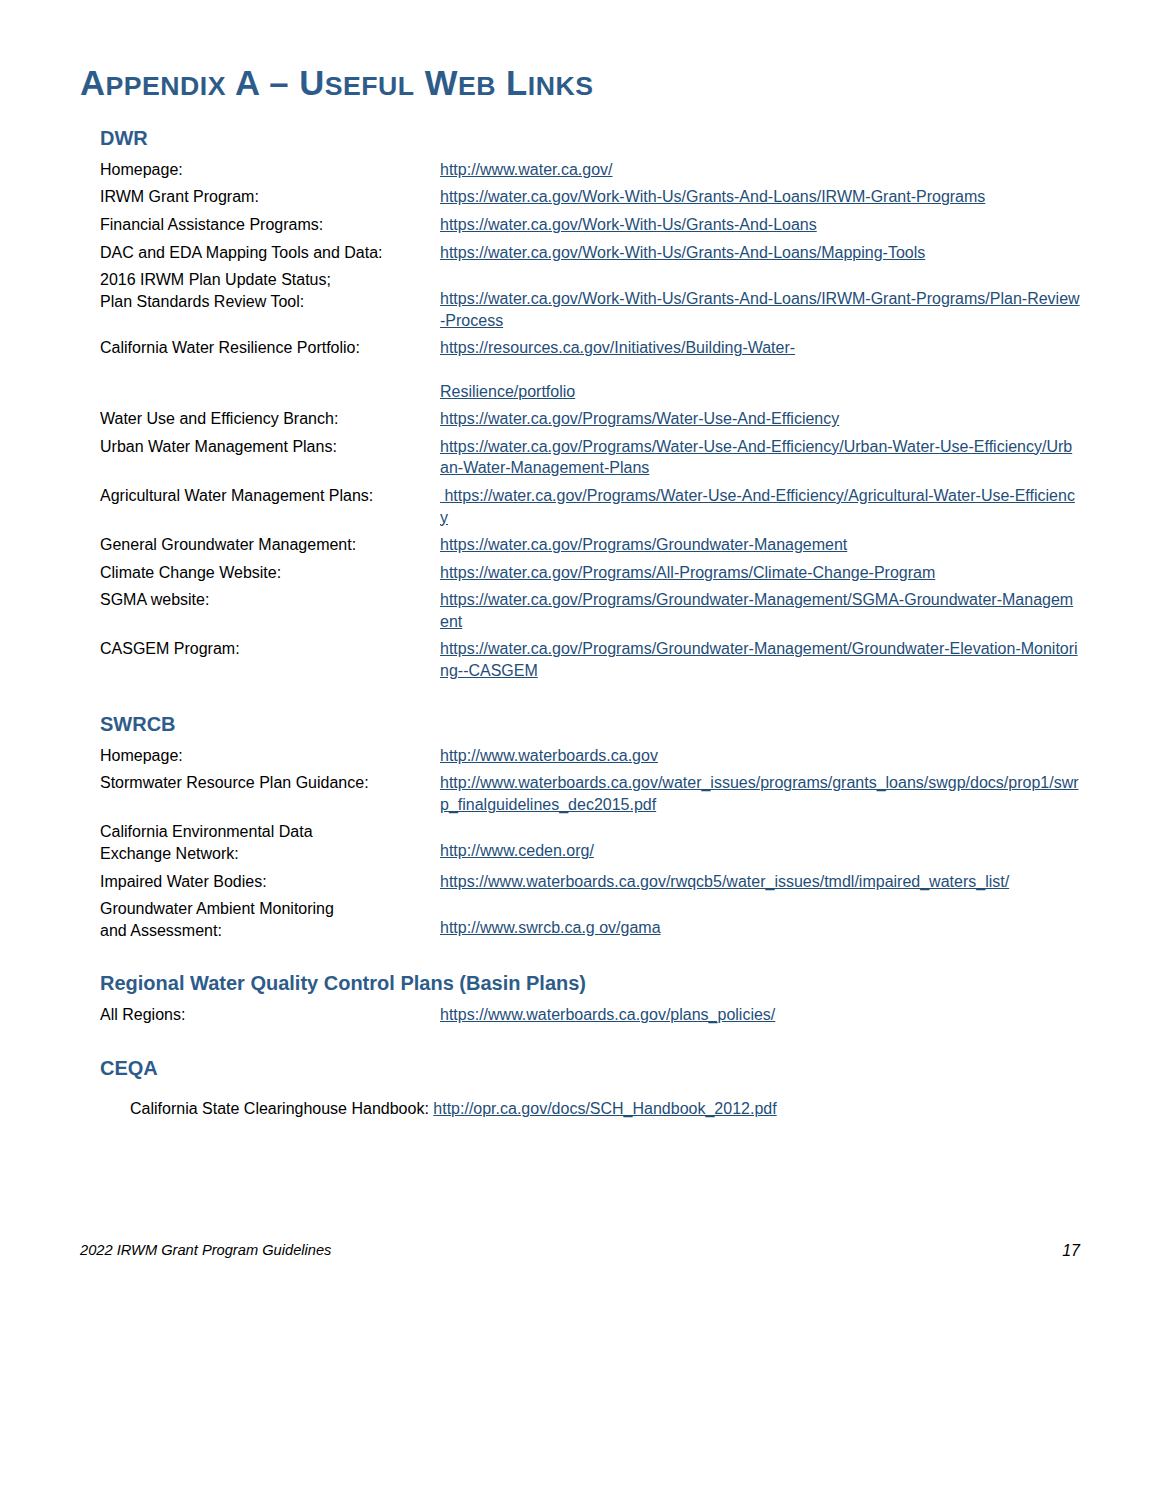APPENDIX A – USEFUL WEB LINKS
DWR
| Homepage: | http://www.water.ca.gov/ |
| IRWM Grant Program: | https://water.ca.gov/Work-With-Us/Grants-And-Loans/IRWM-Grant-Programs |
| Financial Assistance Programs: | https://water.ca.gov/Work-With-Us/Grants-And-Loans |
| DAC and EDA Mapping Tools and Data: | https://water.ca.gov/Work-With-Us/Grants-And-Loans/Mapping-Tools |
| 2016 IRWM Plan Update Status; Plan Standards Review Tool: | https://water.ca.gov/Work-With-Us/Grants-And-Loans/IRWM-Grant-Programs/Plan-Review-Process |
| California Water Resilience Portfolio: | https://resources.ca.gov/Initiatives/Building-Water- Resilience/portfolio |
| Water Use and Efficiency Branch: | https://water.ca.gov/Programs/Water-Use-And-Efficiency |
| Urban Water Management Plans: | https://water.ca.gov/Programs/Water-Use-And-Efficiency/Urban-Water-Use-Efficiency/Urban-Water-Management-Plans |
| Agricultural Water Management Plans: | https://water.ca.gov/Programs/Water-Use-And-Efficiency/Agricultural-Water-Use-Efficiency |
| General Groundwater Management: | https://water.ca.gov/Programs/Groundwater-Management |
| Climate Change Website: | https://water.ca.gov/Programs/All-Programs/Climate-Change-Program |
| SGMA website: | https://water.ca.gov/Programs/Groundwater-Management/SGMA-Groundwater-Management |
| CASGEM Program: | https://water.ca.gov/Programs/Groundwater-Management/Groundwater-Elevation-Monitoring--CASGEM |
SWRCB
| Homepage: | http://www.waterboards.ca.gov |
| Stormwater Resource Plan Guidance: | http://www.waterboards.ca.gov/water_issues/programs/grants_loans/swgp/docs/prop1/swrp_finalguidelines_dec2015.pdf |
| California Environmental Data Exchange Network: | http://www.ceden.org/ |
| Impaired Water Bodies: | https://www.waterboards.ca.gov/rwqcb5/water_issues/tmdl/impaired_waters_list/ |
| Groundwater Ambient Monitoring and Assessment: | http://www.swrcb.ca.g ov/gama |
Regional Water Quality Control Plans (Basin Plans)
| All Regions: | https://www.waterboards.ca.gov/plans_policies/ |
CEQA
California State Clearinghouse Handbook: http://opr.ca.gov/docs/SCH_Handbook_2012.pdf
2022 IRWM Grant Program Guidelines
17